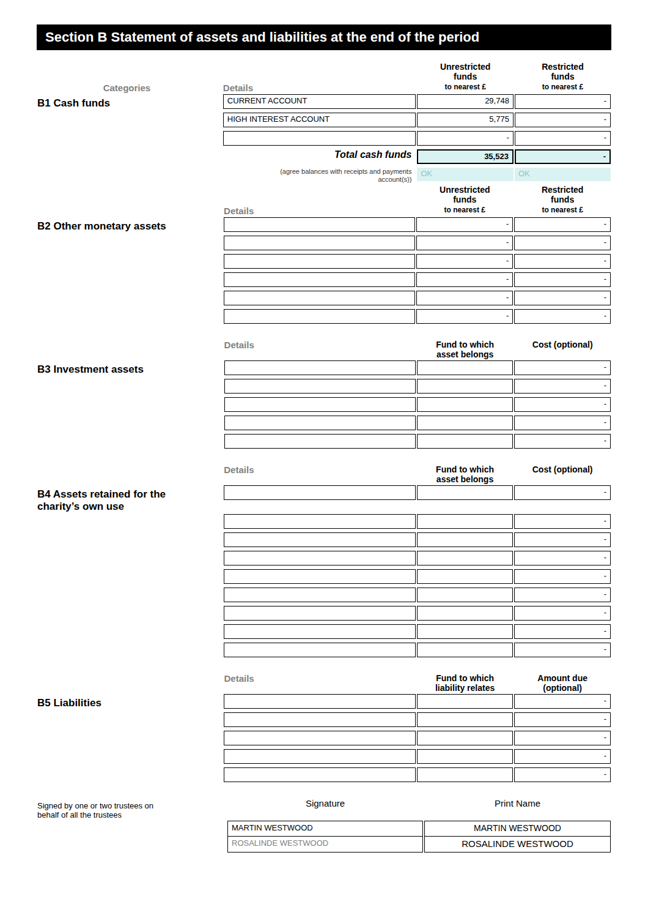Section B Statement of assets and liabilities at the end of the period
| | | Unrestricted funds | Restricted funds |
| Categories | Details | to nearest £ | to nearest £ |
| B1 Cash funds | CURRENT ACCOUNT | 29,748 | - |
| | HIGH INTEREST ACCOUNT | 5,775 | - |
| | | - | - |
| | Total cash funds | 35,523 | - |
| | (agree balances with receipts and payments account(s)) | OK | OK |
| | | Unrestricted funds | Restricted funds |
| | Details | to nearest £ | to nearest £ |
| B2 Other monetary assets | | - | - |
| | | - | - |
| | | - | - |
| | | - | - |
| | | - | - |
| | | - | - |
| | Details | Fund to which asset belongs | Cost (optional) |
| B3 Investment assets | | | - |
| | | | - |
| | | | - |
| | | | - |
| | | | - |
| | Details | Fund to which asset belongs | Cost (optional) |
| B4 Assets retained for the charity’s own use | | | - |
| | | | - |
| | | | - |
| | | | - |
| | | | - |
| | | | - |
| | | | - |
| | | | - |
| | | | - |
| | Details | Fund to which liability relates | Amount due (optional) |
| B5 Liabilities | | | - |
| | | | - |
| | | | - |
| | | | - |
| | | | - |
| Signed by one or two trustees on behalf of all the trustees | Signature | Print Name |
| | MARTIN WESTWOOD ROSALINDE WESTWOOD | MARTIN WESTWOOD ROSALINDE WESTWOOD |